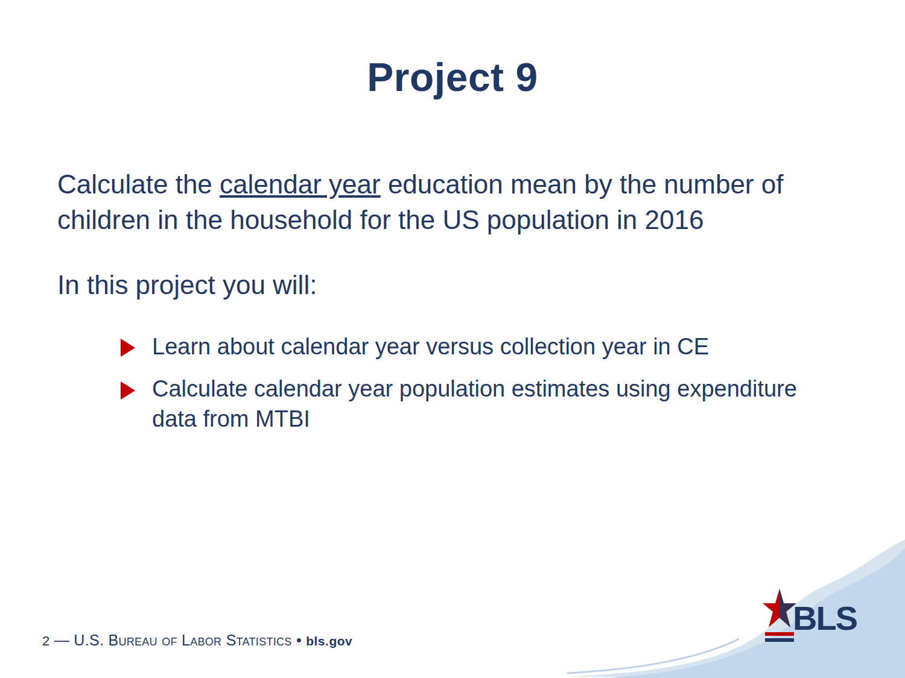Project 9
Calculate the calendar year education mean by the number of children in the household for the US population in 2016
In this project you will:
Learn about calendar year versus collection year in CE
Calculate calendar year population estimates using expenditure data from MTBI
BLS
2 — U.S. Bureau of Labor Statistics • bls.gov